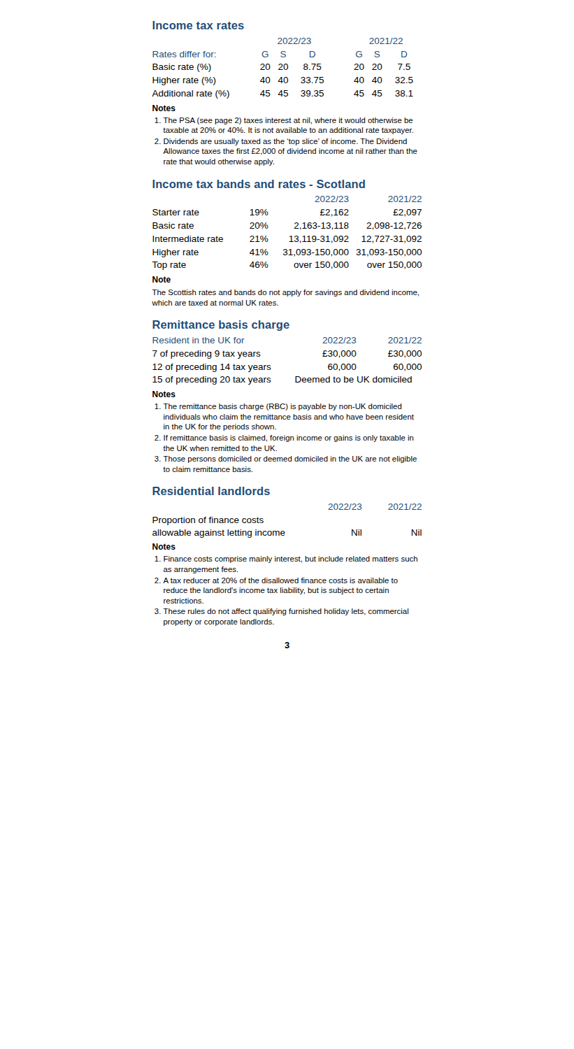Income tax rates
| | 2022/23 | | 2021/22 |
| Rates differ for: | G | S | D | | G | S | D |
| Basic rate (%) | 20 | 20 | 8.75 | | 20 | 20 | 7.5 |
| Higher rate (%) | 40 | 40 | 33.75 | | 40 | 40 | 32.5 |
| Additional rate (%) | 45 | 45 | 39.35 | | 45 | 45 | 38.1 |
Notes
The PSA (see page 2) taxes interest at nil, where it would otherwise be taxable at 20% or 40%. It is not available to an additional rate taxpayer.
Dividends are usually taxed as the ‘top slice’ of income. The Dividend Allowance taxes the first £2,000 of dividend income at nil rather than the rate that would otherwise apply.
Income tax bands and rates - Scotland
| | | 2022/23 | 2021/22 |
| Starter rate | 19% | £2,162 | £2,097 |
| Basic rate | 20% | 2,163-13,118 | 2,098-12,726 |
| Intermediate rate | 21% | 13,119-31,092 | 12,727-31,092 |
| Higher rate | 41% | 31,093-150,000 | 31,093-150,000 |
| Top rate | 46% | over 150,000 | over 150,000 |
Note
The Scottish rates and bands do not apply for savings and dividend income, which are taxed at normal UK rates.
Remittance basis charge
| Resident in the UK for | 2022/23 | 2021/22 |
| 7 of preceding 9 tax years | £30,000 | £30,000 |
| 12 of preceding 14 tax years | 60,000 | 60,000 |
| 15 of preceding 20 tax years | Deemed to be UK domiciled |
Notes
The remittance basis charge (RBC) is payable by non-UK domiciled individuals who claim the remittance basis and who have been resident in the UK for the periods shown.
If remittance basis is claimed, foreign income or gains is only taxable in the UK when remitted to the UK.
Those persons domiciled or deemed domiciled in the UK are not eligible to claim remittance basis.
Residential landlords
| | 2022/23 | 2021/22 |
| Proportion of finance costs allowable against letting income | Nil | Nil |
Notes
Finance costs comprise mainly interest, but include related matters such as arrangement fees.
A tax reducer at 20% of the disallowed finance costs is available to reduce the landlord's income tax liability, but is subject to certain restrictions.
These rules do not affect qualifying furnished holiday lets, commercial property or corporate landlords.
3